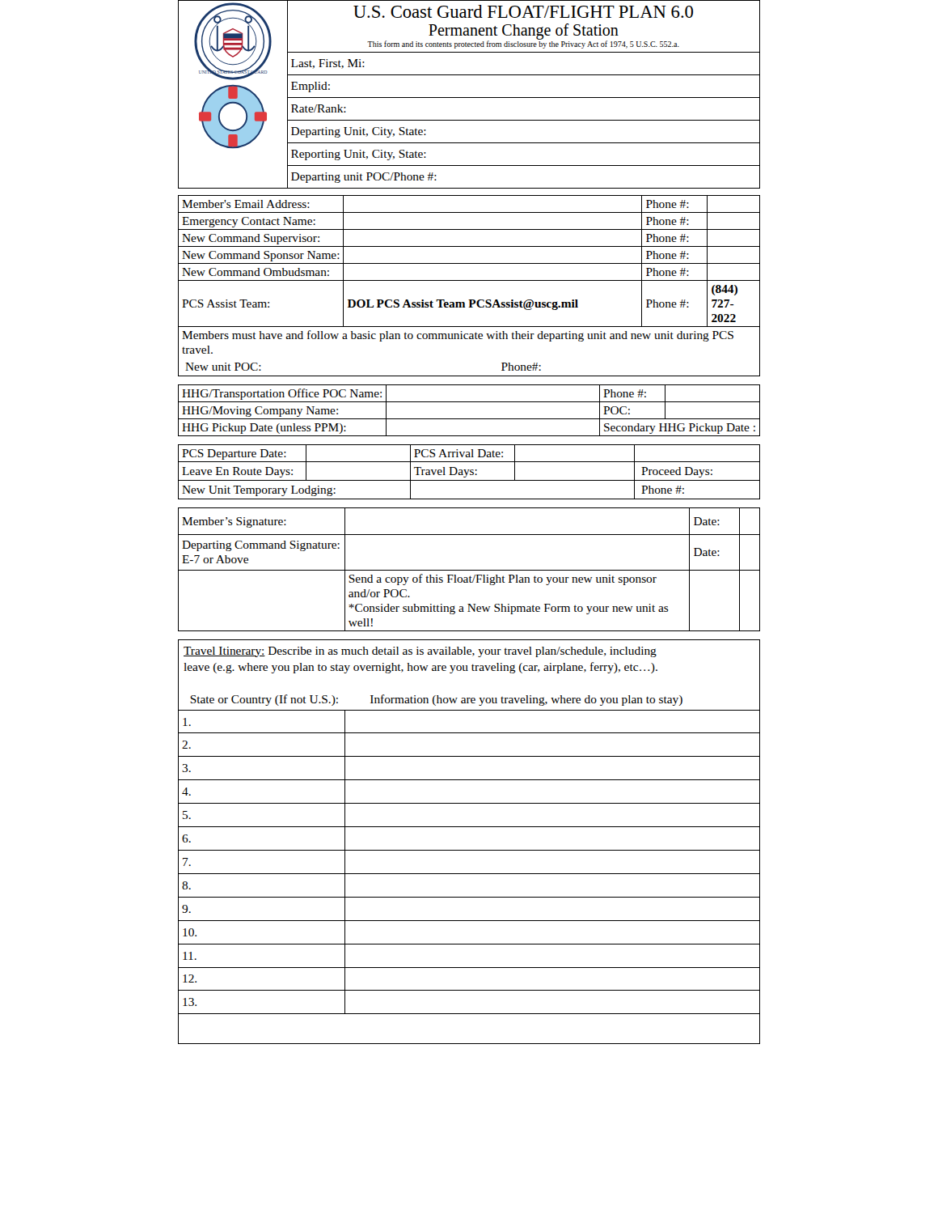| UNITED STATES COAST GUARD | U.S. Coast Guard FLOAT/FLIGHT PLAN 6.0 Permanent Change of Station This form and its contents protected from disclosure by the Privacy Act of 1974, 5 U.S.C. 552.a. |
| Last, First, Mi: |
| Emplid: |
| Rate/Rank: |
| Departing Unit, City, State: |
| Reporting Unit, City, State: |
| Departing unit POC/Phone #: |
| Member's Email Address: | | Phone #: | |
| Emergency Contact Name: | | Phone #: | |
| New Command Supervisor: | | Phone #: | |
| New Command Sponsor Name: | | Phone #: | |
| New Command Ombudsman: | | Phone #: | |
| PCS Assist Team: | DOL PCS Assist Team PCSAssist@uscg.mil | Phone #: | (844) 727-2022 |
| Members must have and follow a basic plan to communicate with their departing unit and new unit during PCS travel. |
| / New unit POC: / Phone#: / |
| HHG/Transportation Office POC Name: | | Phone #: | |
| HHG/Moving Company Name: | | POC: | |
| HHG Pickup Date (unless PPM): | | Secondary HHG Pickup Date : |
| PCS Departure Date: | | PCS Arrival Date: | | |
| Leave En Route Days: | | Travel Days: | | / Proceed Days: / / |
| New Unit Temporary Lodging: | | / Phone #: / / |
| Member’s Signature: | | Date: | |
| Departing Command Signature: E-7 or Above | | Date: | |
| | Send a copy of this Float/Flight Plan to your new unit sponsor and/or POC. *Consider submitting a New Shipmate Form to your new unit as well! | | |
Travel Itinerary: Describe in as much detail as is available, your travel plan/schedule, including
leave (e.g. where you plan to stay overnight, how are you traveling (car, airplane, ferry), etc…).
State or Country (If not U.S.): Information (how are you traveling, where do you plan to stay)
| 1. | |
| 2. | |
| 3. | |
| 4. | |
| 5. | |
| 6. | |
| 7. | |
| 8. | |
| 9. | |
| 10. | |
| 11. | |
| 12. | |
| 13. | |